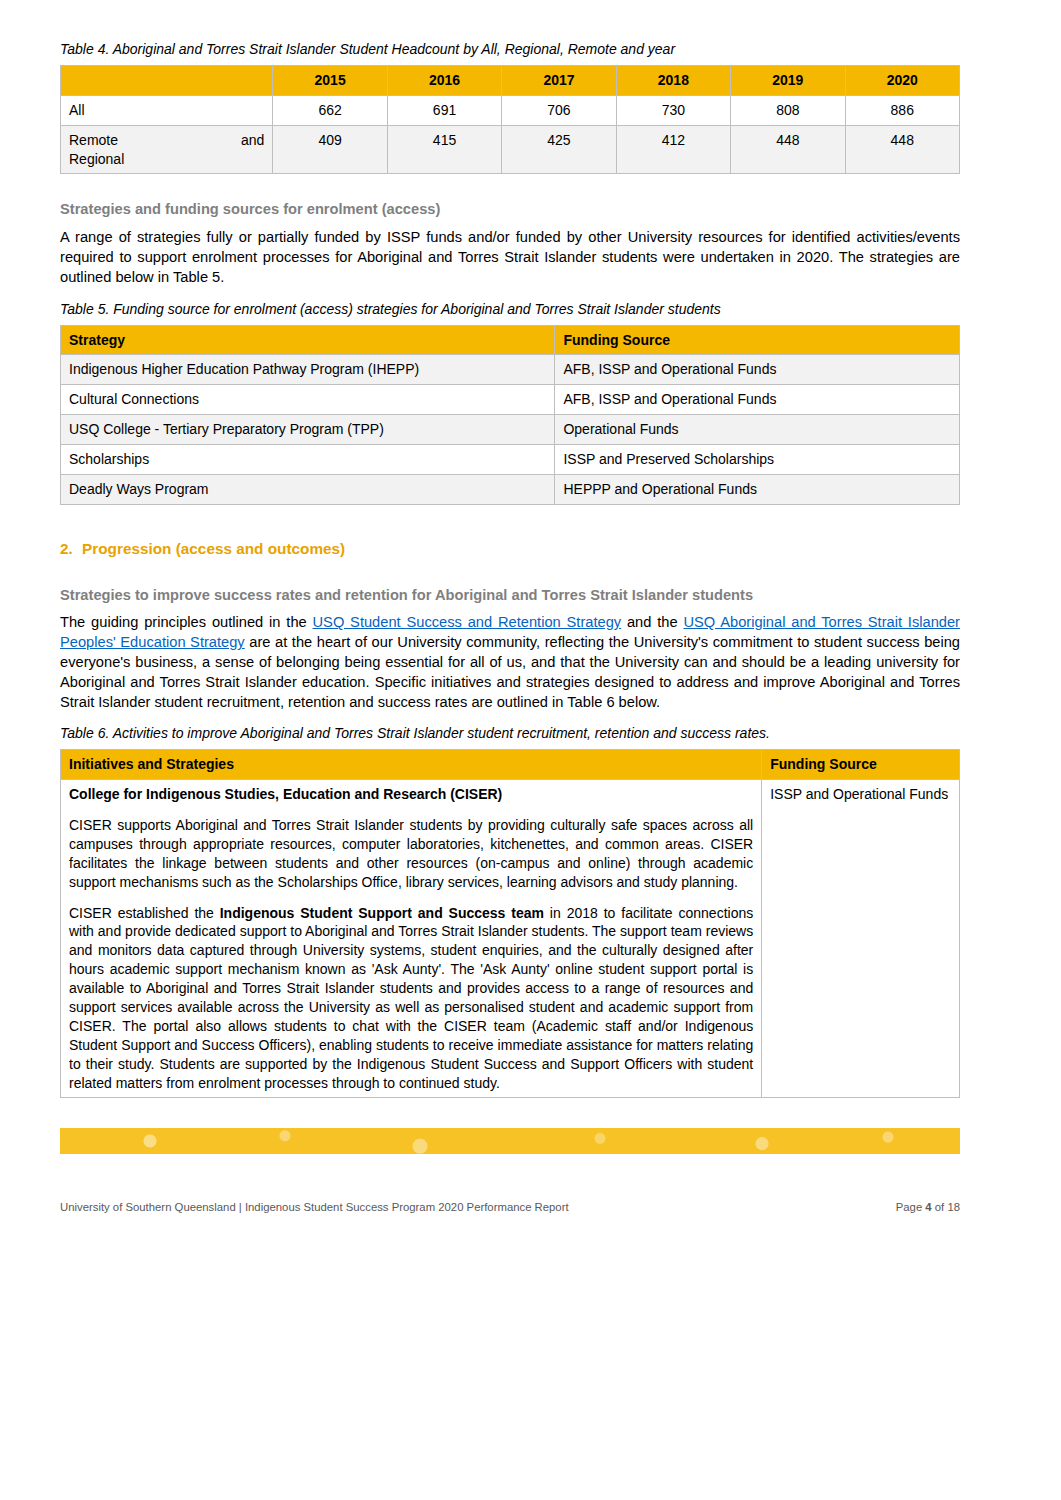Table 4. Aboriginal and Torres Strait Islander Student Headcount by All, Regional, Remote and year
| | 2015 | 2016 | 2017 | 2018 | 2019 | 2020 |
| --- | --- | --- | --- | --- | --- | --- |
| All | 662 | 691 | 706 | 730 | 808 | 886 |
| Remote and Regional | 409 | 415 | 425 | 412 | 448 | 448 |
Strategies and funding sources for enrolment (access)
A range of strategies fully or partially funded by ISSP funds and/or funded by other University resources for identified activities/events required to support enrolment processes for Aboriginal and Torres Strait Islander students were undertaken in 2020. The strategies are outlined below in Table 5.
Table 5. Funding source for enrolment (access) strategies for Aboriginal and Torres Strait Islander students
| Strategy | Funding Source |
| --- | --- |
| Indigenous Higher Education Pathway Program (IHEPP) | AFB, ISSP and Operational Funds |
| Cultural Connections | AFB, ISSP and Operational Funds |
| USQ College - Tertiary Preparatory Program (TPP) | Operational Funds |
| Scholarships | ISSP and Preserved Scholarships |
| Deadly Ways Program | HEPPP and Operational Funds |
2. Progression (access and outcomes)
Strategies to improve success rates and retention for Aboriginal and Torres Strait Islander students
The guiding principles outlined in the USQ Student Success and Retention Strategy and the USQ Aboriginal and Torres Strait Islander Peoples' Education Strategy are at the heart of our University community, reflecting the University's commitment to student success being everyone's business, a sense of belonging being essential for all of us, and that the University can and should be a leading university for Aboriginal and Torres Strait Islander education. Specific initiatives and strategies designed to address and improve Aboriginal and Torres Strait Islander student recruitment, retention and success rates are outlined in Table 6 below.
Table 6. Activities to improve Aboriginal and Torres Strait Islander student recruitment, retention and success rates.
| Initiatives and Strategies | Funding Source |
| --- | --- |
| College for Indigenous Studies, Education and Research (CISER) CISER supports Aboriginal and Torres Strait Islander students by providing culturally safe spaces across all campuses through appropriate resources, computer laboratories, kitchenettes, and common areas. CISER facilitates the linkage between students and other resources (on-campus and online) through academic support mechanisms such as the Scholarships Office, library services, learning advisors and study planning. CISER established the Indigenous Student Support and Success team in 2018 to facilitate connections with and provide dedicated support to Aboriginal and Torres Strait Islander students. The support team reviews and monitors data captured through University systems, student enquiries, and the culturally designed after hours academic support mechanism known as 'Ask Aunty'. The 'Ask Aunty' online student support portal is available to Aboriginal and Torres Strait Islander students and provides access to a range of resources and support services available across the University as well as personalised student and academic support from CISER. The portal also allows students to chat with the CISER team (Academic staff and/or Indigenous Student Support and Success Officers), enabling students to receive immediate assistance for matters relating to their study. Students are supported by the Indigenous Student Success and Support Officers with student related matters from enrolment processes through to continued study. | ISSP and Operational Funds |
University of Southern Queensland | Indigenous Student Success Program 2020 Performance Report Page 4 of 18